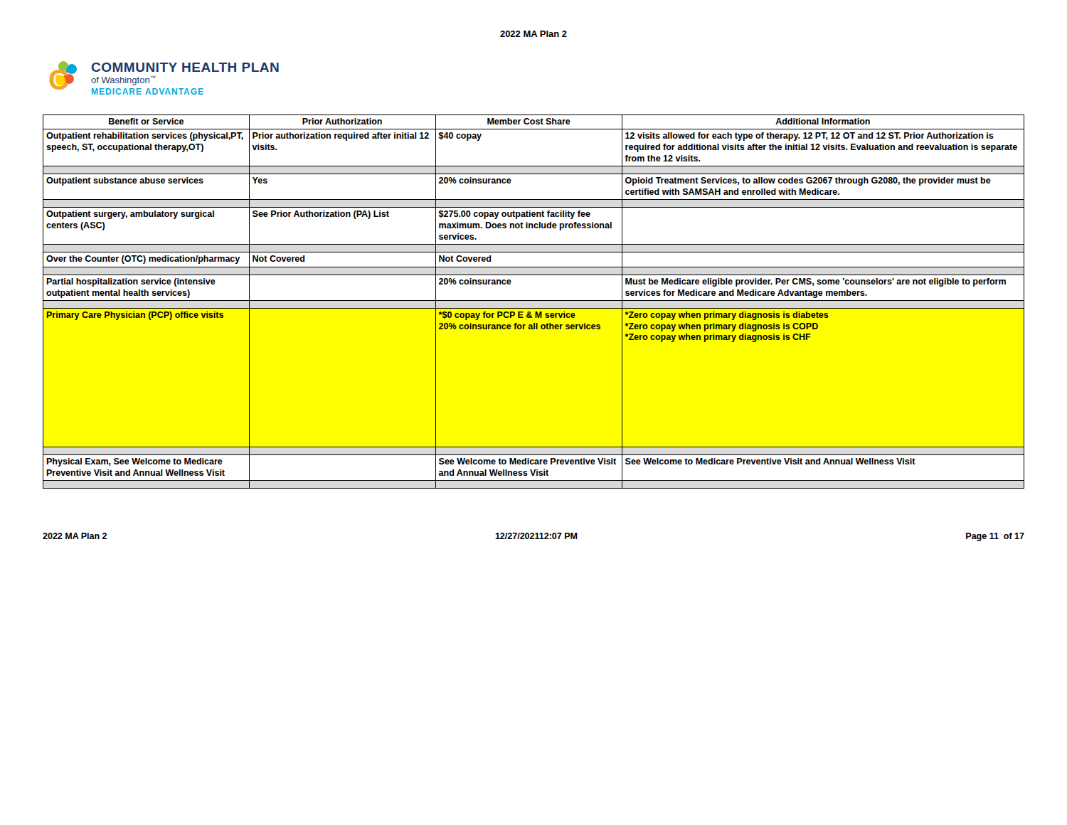2022 MA Plan 2
C
COMMUNITY HEALTH PLAN
of Washington™
MEDICARE ADVANTAGE
| Benefit or Service | Prior Authorization | Member Cost Share | Additional Information |
| --- | --- | --- | --- |
| Outpatient rehabilitation services (physical,PT, speech, ST, occupational therapy,OT) | Prior authorization required after initial 12 visits. | $40 copay | 12 visits allowed for each type of therapy. 12 PT, 12 OT and 12 ST. Prior Authorization is required for additional visits after the initial 12 visits. Evaluation and reevaluation is separate from the 12 visits. |
| Outpatient substance abuse services | Yes | 20% coinsurance | Opioid Treatment Services, to allow codes G2067 through G2080, the provider must be certified with SAMSAH and enrolled with Medicare. |
| Outpatient surgery, ambulatory surgical centers (ASC) | See Prior Authorization (PA) List | $275.00 copay outpatient facility fee maximum. Does not include professional services. | |
| Over the Counter (OTC) medication/pharmacy | Not Covered | Not Covered | |
| Partial hospitalization service (intensive outpatient mental health services) | | 20% coinsurance | Must be Medicare eligible provider. Per CMS, some 'counselors' are not eligible to perform services for Medicare and Medicare Advantage members. |
| Primary Care Physician (PCP) office visits | | *$0 copay for PCP E & M service 20% coinsurance for all other services | *Zero copay when primary diagnosis is diabetes *Zero copay when primary diagnosis is COPD *Zero copay when primary diagnosis is CHF |
| Physical Exam, See Welcome to Medicare Preventive Visit and Annual Wellness Visit | | See Welcome to Medicare Preventive Visit and Annual Wellness Visit | See Welcome to Medicare Preventive Visit and Annual Wellness Visit |
2022 MA Plan 2
12/27/202112:07 PM
Page 11 of 17